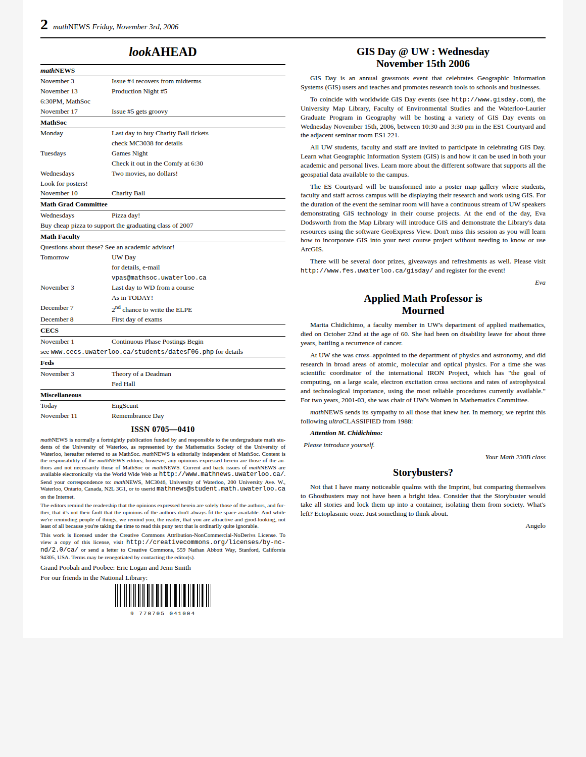2 math NEWS Friday, November 3rd, 2006
look AHEAD
| math NEWS |
| November 3 | Issue #4 recovers from midterms |
| November 13 | Production Night #5 |
| 6:30PM, MathSoc |
| November 17 | Issue #5 gets groovy |
| MathSoc |
| Monday | Last day to buy Charity Ball tickets |
| | check MC3038 for details |
| Tuesdays | Games Night |
| | Check it out in the Comfy at 6:30 |
| Wednesdays | Two movies, no dollars! |
| Look for posters! |
| November 10 | Charity Ball |
| Math Grad Committee |
| Wednesdays | Pizza day! |
| Buy cheap pizza to support the graduating class of 2007 |
| Math Faculty |
| Questions about these? See an academic advisor! |
| Tomorrow | UW Day |
| | for details, e-mail |
| | vpas@mathsoc.uwaterloo.ca |
| November 3 | Last day to WD from a course |
| | As in TODAY! |
| December 7 | 2 nd chance to write the ELPE |
| December 8 | First day of exams |
| CECS |
| November 1 | Continuous Phase Postings Begin |
| see www.cecs.uwaterloo.ca/students/datesF06.php for details |
| Feds |
| November 3 | Theory of a Deadman |
| | Fed Hall |
| Miscellaneous |
| Today | EngScunt |
| November 11 | Remembrance Day |
ISSN 0705—0410
math NEWS is normally a fortnightly publication funded by and responsible to the undergraduate math students of the University of Waterloo, as represented by the Mathematics Society of the University of Waterloo, hereafter referred to as MathSoc. math NEWS is editorially independent of MathSoc. Content is the responsibility of the math NEWS editors; however, any opinions expressed herein are those of the authors and not necessarily those of MathSoc or math NEWS. Current and back issues of math NEWS are available electronically via the World Wide Web at http://www.mathnews.uwaterloo.ca/. Send your correspondence to: math NEWS, MC3046, University of Waterloo, 200 University Ave. W., Waterloo, Ontario, Canada, N2L 3G1, or to userid mathnews@student.math.uwaterloo.ca on the Internet.
The editors remind the readership that the opinions expressed herein are solely those of the authors, and further, that it's not their fault that the opinions of the authors don't always fit the space available. And while we're reminding people of things, we remind you, the reader, that you are attractive and good-looking, not least of all because you're taking the time to read this puny text that is ordinarily quite ignorable.
This work is licensed under the Creative Commons Attribution-NonCommercial-NoDerivs License. To view a copy of this license, visit http://creativecommons.org/licenses/by-nc-nd/2.0/ca/ or send a letter to Creative Commons, 559 Nathan Abbott Way, Stanford, California 94305, USA. Terms may be renegotiated by contacting the editor(s).
Grand Poobah and Poobee: Eric Logan and Jenn Smith
For our friends in the National Library:
9 770705 041004
GIS Day @ UW : Wednesday
November 15th 2006
GIS Day is an annual grassroots event that celebrates Geographic Information Systems (GIS) users and teaches and promotes research tools to schools and businesses.
To coincide with worldwide GIS Day events (see http://www.gisday.com), the University Map Library, Faculty of Environmental Studies and the Waterloo-Laurier Graduate Program in Geography will be hosting a variety of GIS Day events on Wednesday November 15th, 2006, between 10:30 and 3:30 pm in the ES1 Courtyard and the adjacent seminar room ES1 221.
All UW students, faculty and staff are invited to participate in celebrating GIS Day. Learn what Geographic Information System (GIS) is and how it can be used in both your academic and personal lives. Learn more about the different software that supports all the geospatial data available to the campus.
The ES Courtyard will be transformed into a poster map gallery where students, faculty and staff across campus will be displaying their research and work using GIS. For the duration of the event the seminar room will have a continuous stream of UW speakers demonstrating GIS technology in their course projects. At the end of the day, Eva Dodsworth from the Map Library will introduce GIS and demonstrate the Library's data resources using the software GeoExpress View. Don't miss this session as you will learn how to incorporate GIS into your next course project without needing to know or use ArcGIS.
There will be several door prizes, giveaways and refreshments as well. Please visit http://www.fes.uwaterloo.ca/gisday/ and register for the event!
Eva
Applied Math Professor is
Mourned
Marita Chidichimo, a faculty member in UW's department of applied mathematics, died on October 22nd at the age of 60. She had been on disability leave for about three years, battling a recurrence of cancer.
At UW she was cross–appointed to the department of physics and astronomy, and did research in broad areas of atomic, molecular and optical physics. For a time she was scientific coordinator of the international IRON Project, which has "the goal of computing, on a large scale, electron excitation cross sections and rates of astrophysical and technological importance, using the most reliable procedures currently available." For two years, 2001-03, she was chair of UW's Women in Mathematics Committee.
math NEWS sends its sympathy to all those that knew her. In memory, we reprint this following ultraCLASSIFIED from 1988:
Attention M. Chidichimo:
Please introduce yourself.
Your Math 230B class
Storybusters?
Not that I have many noticeable qualms with the Imprint, but comparing themselves to Ghostbusters may not have been a bright idea. Consider that the Storybuster would take all stories and lock them up into a container, isolating them from society. What's left? Ectoplasmic ooze. Just something to think about.
Angelo